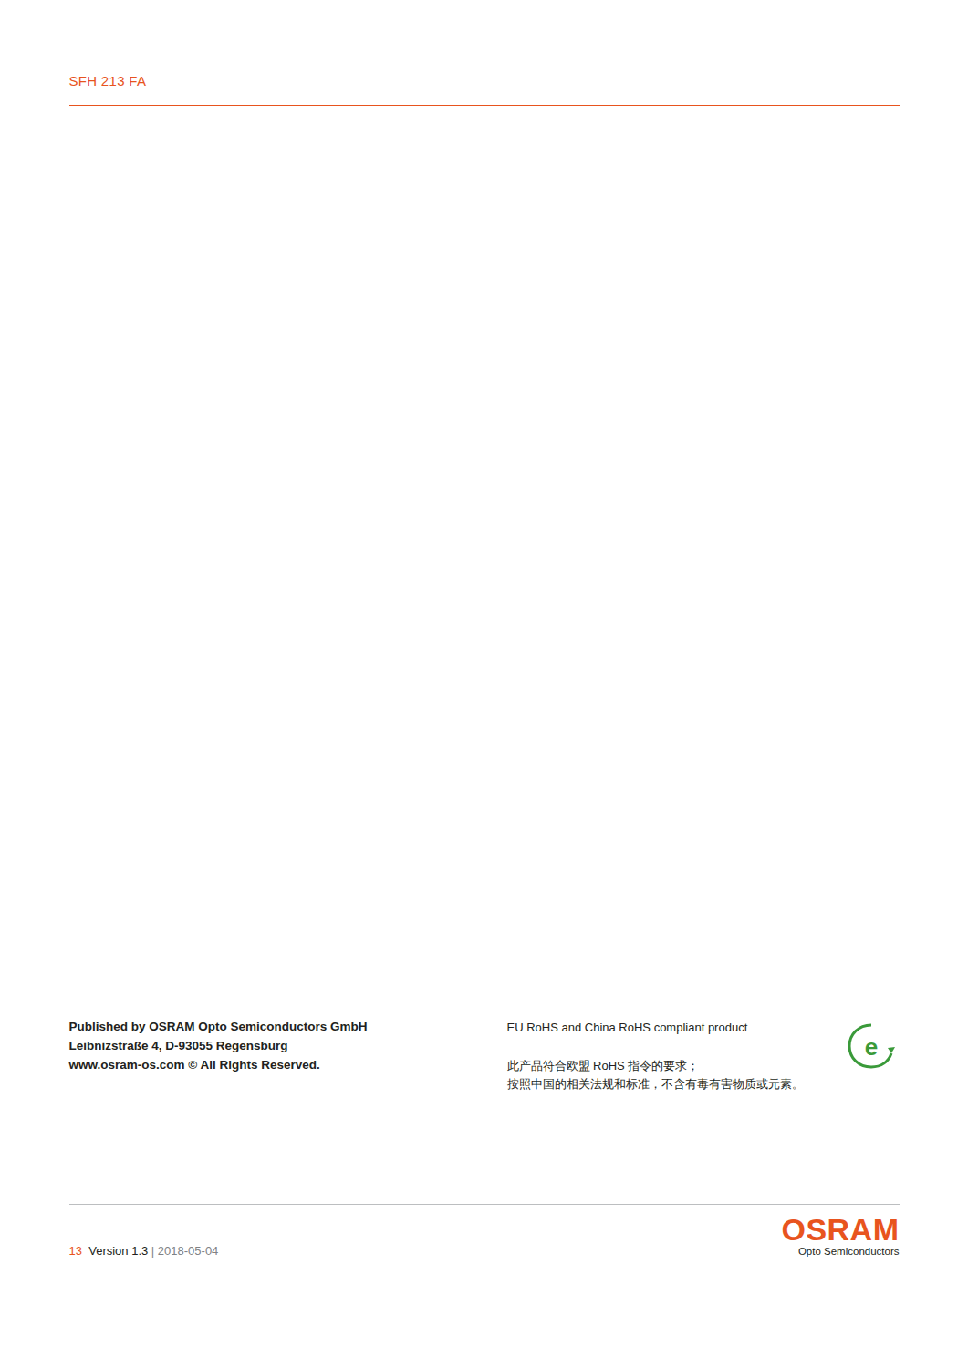SFH 213 FA
Published by OSRAM Opto Semiconductors GmbH
Leibnizstraße 4, D-93055 Regensburg
www.osram-os.com © All Rights Reserved.
EU RoHS and China RoHS compliant product
此产品符合欧盟 RoHS 指令的要求；
按照中国的相关法规和标准，不含有毒有害物质或元素。
e
13 Version 1.3 | 2018-05-04
OSRAM
Opto Semiconductors